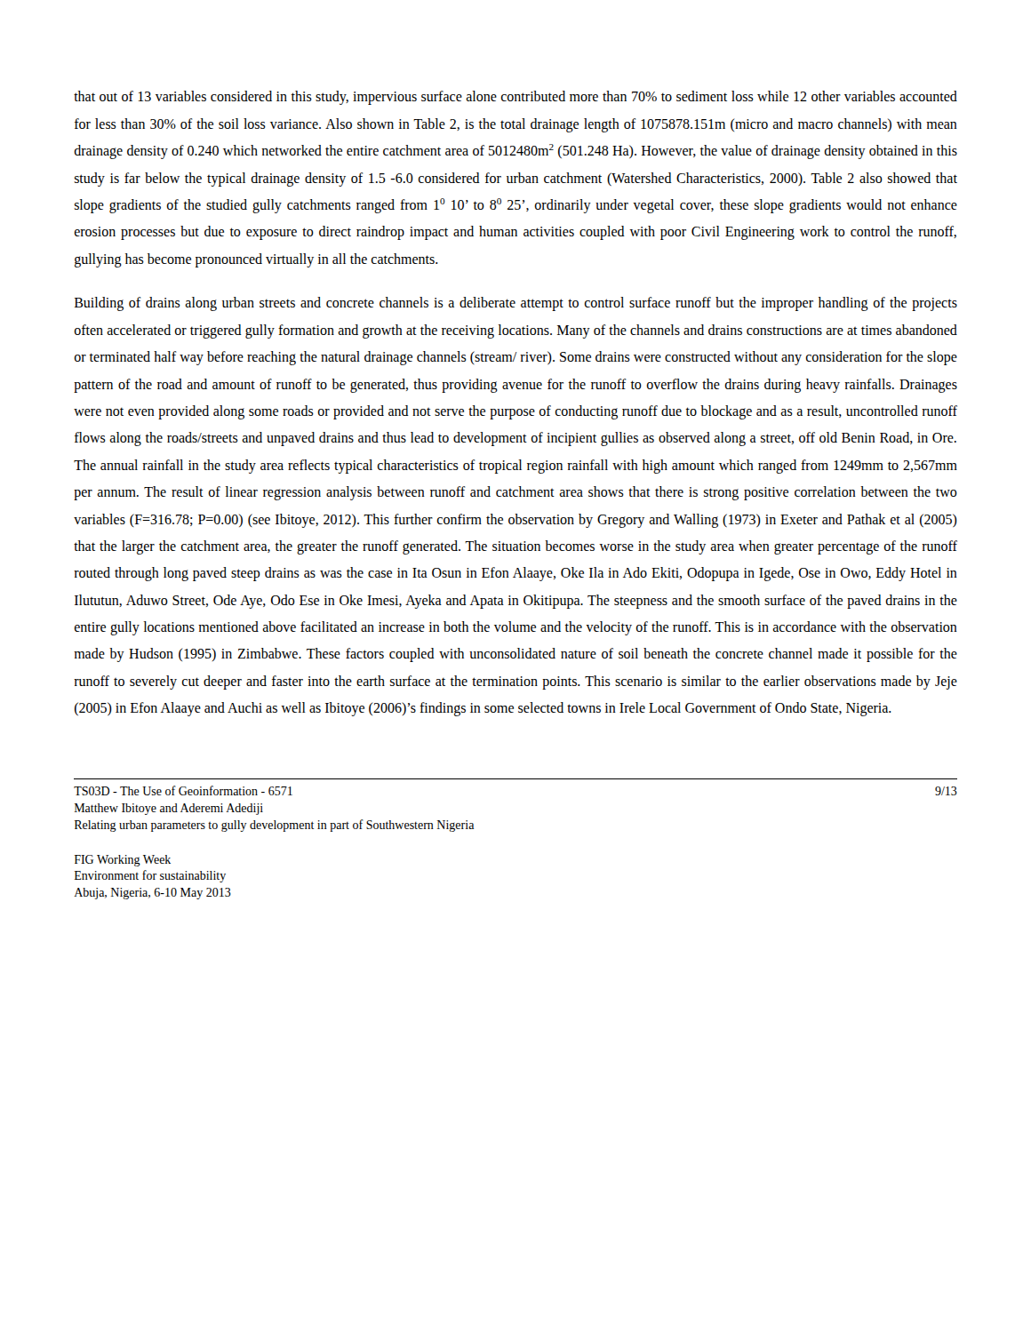that out of 13 variables considered in this study, impervious surface alone contributed more than 70% to sediment loss while 12 other variables accounted for less than 30% of the soil loss variance. Also shown in Table 2, is the total drainage length of 1075878.151m (micro and macro channels) with mean drainage density of 0.240 which networked the entire catchment area of 5012480m2 (501.248 Ha). However, the value of drainage density obtained in this study is far below the typical drainage density of 1.5 -6.0 considered for urban catchment (Watershed Characteristics, 2000). Table 2 also showed that slope gradients of the studied gully catchments ranged from 10 10’ to 80 25’, ordinarily under vegetal cover, these slope gradients would not enhance erosion processes but due to exposure to direct raindrop impact and human activities coupled with poor Civil Engineering work to control the runoff, gullying has become pronounced virtually in all the catchments.
Building of drains along urban streets and concrete channels is a deliberate attempt to control surface runoff but the improper handling of the projects often accelerated or triggered gully formation and growth at the receiving locations. Many of the channels and drains constructions are at times abandoned or terminated half way before reaching the natural drainage channels (stream/ river). Some drains were constructed without any consideration for the slope pattern of the road and amount of runoff to be generated, thus providing avenue for the runoff to overflow the drains during heavy rainfalls. Drainages were not even provided along some roads or provided and not serve the purpose of conducting runoff due to blockage and as a result, uncontrolled runoff flows along the roads/streets and unpaved drains and thus lead to development of incipient gullies as observed along a street, off old Benin Road, in Ore. The annual rainfall in the study area reflects typical characteristics of tropical region rainfall with high amount which ranged from 1249mm to 2,567mm per annum. The result of linear regression analysis between runoff and catchment area shows that there is strong positive correlation between the two variables (F=316.78; P=0.00) (see Ibitoye, 2012). This further confirm the observation by Gregory and Walling (1973) in Exeter and Pathak et al (2005) that the larger the catchment area, the greater the runoff generated. The situation becomes worse in the study area when greater percentage of the runoff routed through long paved steep drains as was the case in Ita Osun in Efon Alaaye, Oke Ila in Ado Ekiti, Odopupa in Igede, Ose in Owo, Eddy Hotel in Ilututun, Aduwo Street, Ode Aye, Odo Ese in Oke Imesi, Ayeka and Apata in Okitipupa. The steepness and the smooth surface of the paved drains in the entire gully locations mentioned above facilitated an increase in both the volume and the velocity of the runoff. This is in accordance with the observation made by Hudson (1995) in Zimbabwe. These factors coupled with unconsolidated nature of soil beneath the concrete channel made it possible for the runoff to severely cut deeper and faster into the earth surface at the termination points. This scenario is similar to the earlier observations made by Jeje (2005) in Efon Alaaye and Auchi as well as Ibitoye (2006)’s findings in some selected towns in Irele Local Government of Ondo State, Nigeria.
TS03D - The Use of Geoinformation - 6571
Matthew Ibitoye and Aderemi Adediji
Relating urban parameters to gully development in part of Southwestern Nigeria
9/13
FIG Working Week
Environment for sustainability
Abuja, Nigeria, 6-10 May 2013